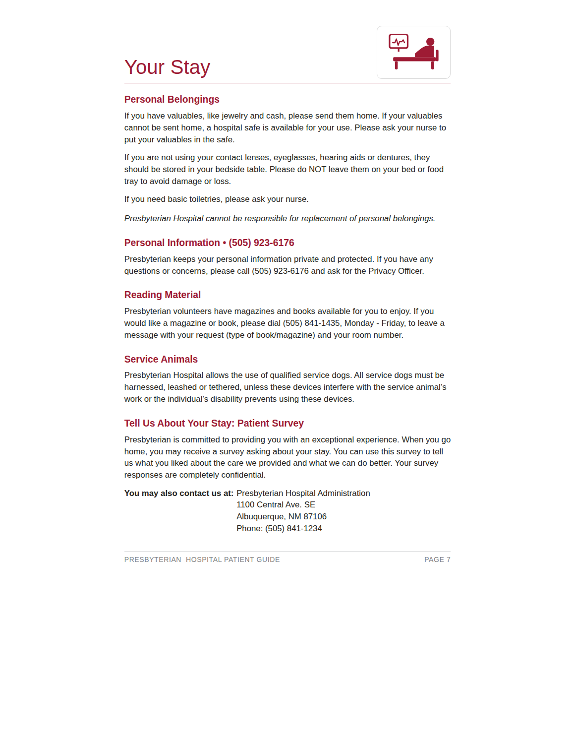Your Stay
Personal Belongings
If you have valuables, like jewelry and cash, please send them home. If your valuables cannot be sent home, a hospital safe is available for your use. Please ask your nurse to put your valuables in the safe.
If you are not using your contact lenses, eyeglasses, hearing aids or dentures, they should be stored in your bedside table. Please do NOT leave them on your bed or food tray to avoid damage or loss.
If you need basic toiletries, please ask your nurse.
Presbyterian Hospital cannot be responsible for replacement of personal belongings.
Personal Information • (505) 923-6176
Presbyterian keeps your personal information private and protected. If you have any questions or concerns, please call (505) 923-6176 and ask for the Privacy Officer.
Reading Material
Presbyterian volunteers have magazines and books available for you to enjoy. If you would like a magazine or book, please dial (505) 841-1435, Monday - Friday, to leave a message with your request (type of book/magazine) and your room number.
Service Animals
Presbyterian Hospital allows the use of qualified service dogs. All service dogs must be harnessed, leashed or tethered, unless these devices interfere with the service animal’s work or the individual’s disability prevents using these devices.
Tell Us About Your Stay: Patient Survey
Presbyterian is committed to providing you with an exceptional experience. When you go home, you may receive a survey asking about your stay. You can use this survey to tell us what you liked about the care we provided and what we can do better. Your survey responses are completely confidential.
You may also contact us at: Presbyterian Hospital Administration
1100 Central Ave. SE
Albuquerque, NM 87106
Phone: (505) 841-1234
PRESBYTERIAN HOSPITAL PATIENT GUIDE PAGE 7